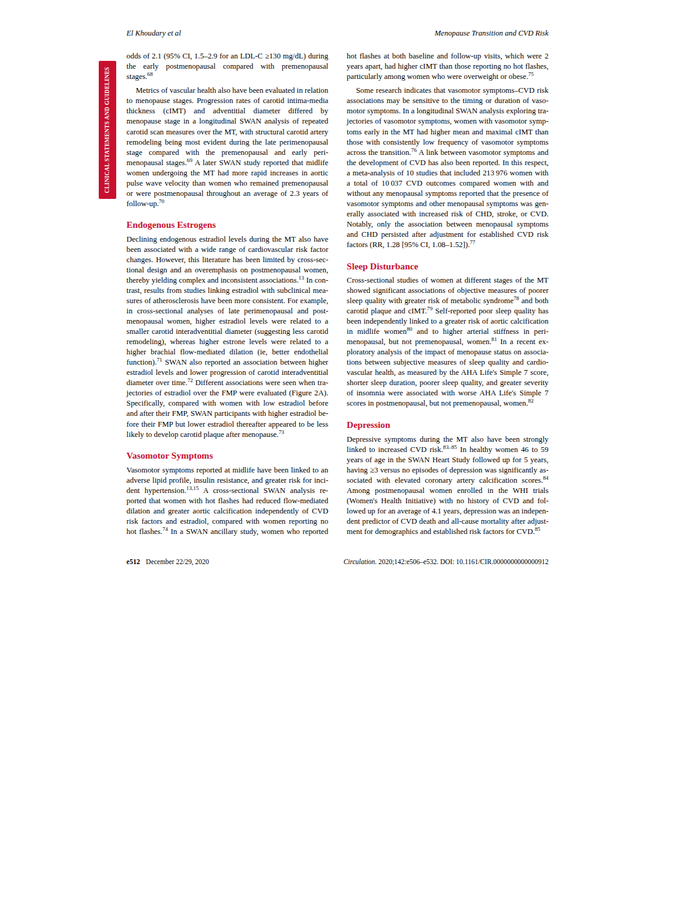El Khoudary et al
Menopause Transition and CVD Risk
CLINICAL STATEMENTS AND GUIDELINES
odds of 2.1 (95% CI, 1.5–2.9 for an LDL-C ≥130 mg/dL) during the early postmenopausal compared with premenopausal stages.68
Metrics of vascular health also have been evaluated in relation to menopause stages. Progression rates of carotid intima-media thickness (cIMT) and adventitial diameter differed by menopause stage in a longitudinal SWAN analysis of repeated carotid scan measures over the MT, with structural carotid artery remodeling being most evident during the late perimenopausal stage compared with the premenopausal and early perimenopausal stages.69 A later SWAN study reported that midlife women undergoing the MT had more rapid increases in aortic pulse wave velocity than women who remained premenopausal or were postmenopausal throughout an average of 2.3 years of follow-up.70
Endogenous Estrogens
Declining endogenous estradiol levels during the MT also have been associated with a wide range of cardiovascular risk factor changes. However, this literature has been limited by cross-sectional design and an overemphasis on postmenopausal women, thereby yielding complex and inconsistent associations.13 In contrast, results from studies linking estradiol with subclinical measures of atherosclerosis have been more consistent. For example, in cross-sectional analyses of late perimenopausal and postmenopausal women, higher estradiol levels were related to a smaller carotid interadventitial diameter (suggesting less carotid remodeling), whereas higher estrone levels were related to a higher brachial flow-mediated dilation (ie, better endothelial function).71 SWAN also reported an association between higher estradiol levels and lower progression of carotid interadventitial diameter over time.72 Different associations were seen when trajectories of estradiol over the FMP were evaluated (Figure 2A). Specifically, compared with women with low estradiol before and after their FMP, SWAN participants with higher estradiol before their FMP but lower estradiol thereafter appeared to be less likely to develop carotid plaque after menopause.73
Vasomotor Symptoms
Vasomotor symptoms reported at midlife have been linked to an adverse lipid profile, insulin resistance, and greater risk for incident hypertension.13,15 A cross-sectional SWAN analysis reported that women with hot flashes had reduced flow-mediated dilation and greater aortic calcification independently of CVD risk factors and estradiol, compared with women reporting no hot flashes.74 In a SWAN ancillary study, women who reported hot flashes at both baseline and follow-up visits, which were 2 years apart, had higher cIMT than those reporting no hot flashes, particularly among women who were overweight or obese.75
Some research indicates that vasomotor symptoms–CVD risk associations may be sensitive to the timing or duration of vasomotor symptoms. In a longitudinal SWAN analysis exploring trajectories of vasomotor symptoms, women with vasomotor symptoms early in the MT had higher mean and maximal cIMT than those with consistently low frequency of vasomotor symptoms across the transition.76 A link between vasomotor symptoms and the development of CVD has also been reported. In this respect, a meta-analysis of 10 studies that included 213 976 women with a total of 10 037 CVD outcomes compared women with and without any menopausal symptoms reported that the presence of vasomotor symptoms and other menopausal symptoms was generally associated with increased risk of CHD, stroke, or CVD. Notably, only the association between menopausal symptoms and CHD persisted after adjustment for established CVD risk factors (RR, 1.28 [95% CI, 1.08–1.52]).77
Sleep Disturbance
Cross-sectional studies of women at different stages of the MT showed significant associations of objective measures of poorer sleep quality with greater risk of metabolic syndrome78 and both carotid plaque and cIMT.79 Self-reported poor sleep quality has been independently linked to a greater risk of aortic calcification in midlife women80 and to higher arterial stiffness in perimenopausal, but not premenopausal, women.81 In a recent exploratory analysis of the impact of menopause status on associations between subjective measures of sleep quality and cardiovascular health, as measured by the AHA Life's Simple 7 score, shorter sleep duration, poorer sleep quality, and greater severity of insomnia were associated with worse AHA Life's Simple 7 scores in postmenopausal, but not premenopausal, women.82
Depression
Depressive symptoms during the MT also have been strongly linked to increased CVD risk.83–85 In healthy women 46 to 59 years of age in the SWAN Heart Study followed up for 5 years, having ≥3 versus no episodes of depression was significantly associated with elevated coronary artery calcification scores.84 Among postmenopausal women enrolled in the WHI trials (Women's Health Initiative) with no history of CVD and followed up for an average of 4.1 years, depression was an independent predictor of CVD death and all-cause mortality after adjustment for demographics and established risk factors for CVD.85
e512 December 22/29, 2020
Circulation. 2020;142:e506–e532. DOI: 10.1161/CIR.0000000000000912